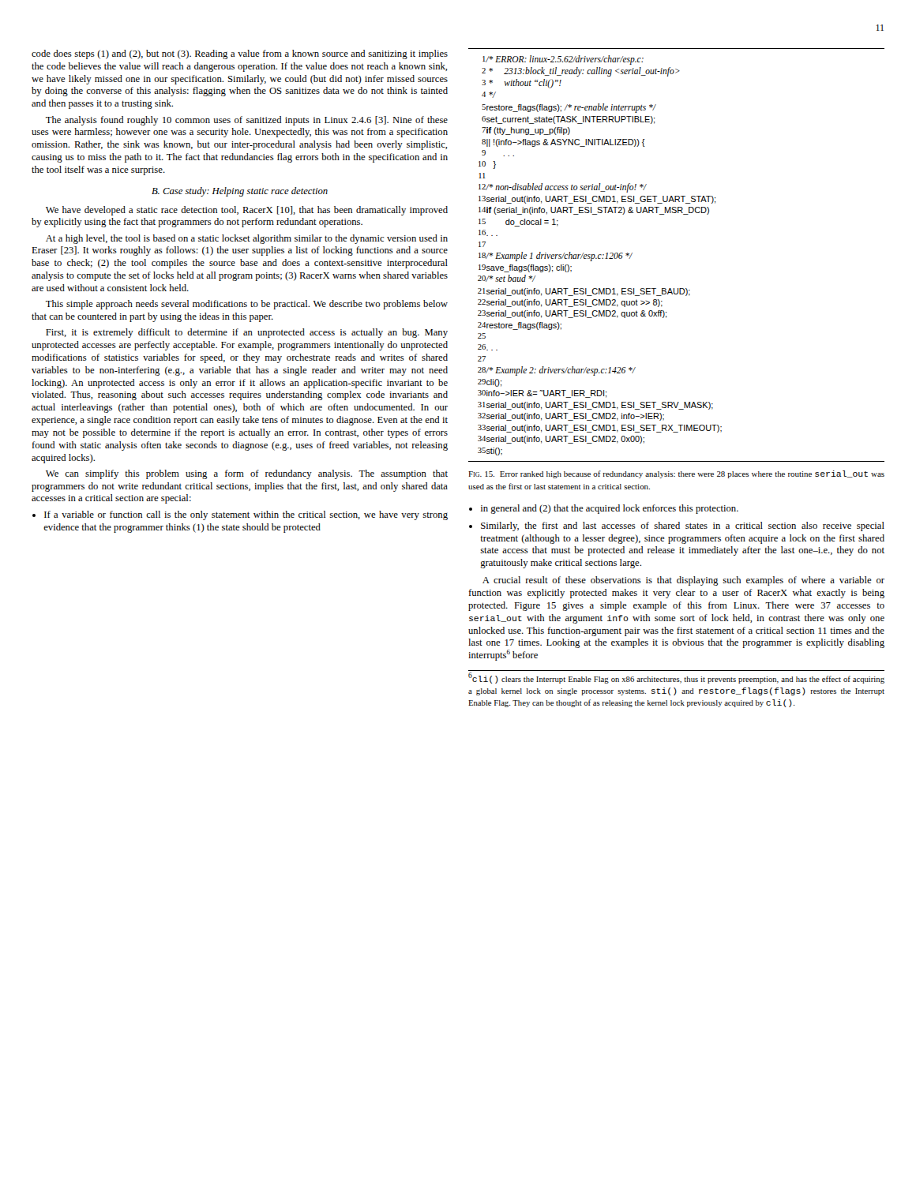11
code does steps (1) and (2), but not (3). Reading a value from a known source and sanitizing it implies the code believes the value will reach a dangerous operation. If the value does not reach a known sink, we have likely missed one in our specification. Similarly, we could (but did not) infer missed sources by doing the converse of this analysis: flagging when the OS sanitizes data we do not think is tainted and then passes it to a trusting sink.
The analysis found roughly 10 common uses of sanitized inputs in Linux 2.4.6 [3]. Nine of these uses were harmless; however one was a security hole. Unexpectedly, this was not from a specification omission. Rather, the sink was known, but our inter-procedural analysis had been overly simplistic, causing us to miss the path to it. The fact that redundancies flag errors both in the specification and in the tool itself was a nice surprise.
B. Case study: Helping static race detection
We have developed a static race detection tool, RacerX [10], that has been dramatically improved by explicitly using the fact that programmers do not perform redundant operations.
At a high level, the tool is based on a static lockset algorithm similar to the dynamic version used in Eraser [23]. It works roughly as follows: (1) the user supplies a list of locking functions and a source base to check; (2) the tool compiles the source base and does a context-sensitive interprocedural analysis to compute the set of locks held at all program points; (3) RacerX warns when shared variables are used without a consistent lock held.
This simple approach needs several modifications to be practical. We describe two problems below that can be countered in part by using the ideas in this paper.
First, it is extremely difficult to determine if an unprotected access is actually an bug. Many unprotected accesses are perfectly acceptable. For example, programmers intentionally do unprotected modifications of statistics variables for speed, or they may orchestrate reads and writes of shared variables to be non-interfering (e.g., a variable that has a single reader and writer may not need locking). An unprotected access is only an error if it allows an application-specific invariant to be violated. Thus, reasoning about such accesses requires understanding complex code invariants and actual interleavings (rather than potential ones), both of which are often undocumented. In our experience, a single race condition report can easily take tens of minutes to diagnose. Even at the end it may not be possible to determine if the report is actually an error. In contrast, other types of errors found with static analysis often take seconds to diagnose (e.g., uses of freed variables, not releasing acquired locks).
We can simplify this problem using a form of redundancy analysis. The assumption that programmers do not write redundant critical sections, implies that the first, last, and only shared data accesses in a critical section are special:
If a variable or function call is the only statement within the critical section, we have very strong evidence that the programmer thinks (1) the state should be protected
| 1 | /* ERROR: linux-2.5.62/drivers/char/esp.c: |
| 2 | * 2313:block_til_ready: calling <serial_out-info> |
| 3 | * without “cli()”! |
| 4 | */ |
| 5 | restore_flags(flags); /* re-enable interrupts */ |
| 6 | set_current_state(TASK_INTERRUPTIBLE); |
| 7 | if (tty_hung_up_p(filp) |
| 8 | // !(info−>flags & ASYNC_INITIALIZED)) { |
| 9 | . . . |
| 10 | } |
| 11 | |
| 12 | /* non-disabled access to serial_out-info! */ |
| 13 | serial_out(info, UART_ESI_CMD1, ESI_GET_UART_STAT); |
| 14 | if (serial_in(info, UART_ESI_STAT2) & UART_MSR_DCD) |
| 15 | do_clocal = 1; |
| 16 | . . . |
| 17 | |
| 18 | /* Example 1 drivers/char/esp.c:1206 */ |
| 19 | save_flags(flags); cli(); |
| 20 | /* set baud */ |
| 21 | serial_out(info, UART_ESI_CMD1, ESI_SET_BAUD); |
| 22 | serial_out(info, UART_ESI_CMD2, quot >> 8); |
| 23 | serial_out(info, UART_ESI_CMD2, quot & 0xff); |
| 24 | restore_flags(flags); |
| 25 | |
| 26 | . . . |
| 27 | |
| 28 | /* Example 2: drivers/char/esp.c:1426 */ |
| 29 | cli(); |
| 30 | info−>IER &= ˜UART_IER_RDI; |
| 31 | serial_out(info, UART_ESI_CMD1, ESI_SET_SRV_MASK); |
| 32 | serial_out(info, UART_ESI_CMD2, info−>IER); |
| 33 | serial_out(info, UART_ESI_CMD1, ESI_SET_RX_TIMEOUT); |
| 34 | serial_out(info, UART_ESI_CMD2, 0x00); |
| 35 | sti(); |
Fig. 15. Error ranked high because of redundancy analysis: there were 28 places where the routine serial_out was used as the first or last statement in a critical section.
in general and (2) that the acquired lock enforces this protection.
Similarly, the first and last accesses of shared states in a critical section also receive special treatment (although to a lesser degree), since programmers often acquire a lock on the first shared state access that must be protected and release it immediately after the last one–i.e., they do not gratuitously make critical sections large.
A crucial result of these observations is that displaying such examples of where a variable or function was explicitly protected makes it very clear to a user of RacerX what exactly is being protected. Figure 15 gives a simple example of this from Linux. There were 37 accesses to serial_out with the argument info with some sort of lock held, in contrast there was only one unlocked use. This function-argument pair was the first statement of a critical section 11 times and the last one 17 times. Looking at the examples it is obvious that the programmer is explicitly disabling interrupts6 before
6cli() clears the Interrupt Enable Flag on x86 architectures, thus it prevents preemption, and has the effect of acquiring a global kernel lock on single processor systems. sti() and restore_flags(flags) restores the Interrupt Enable Flag. They can be thought of as releasing the kernel lock previously acquired by cli().